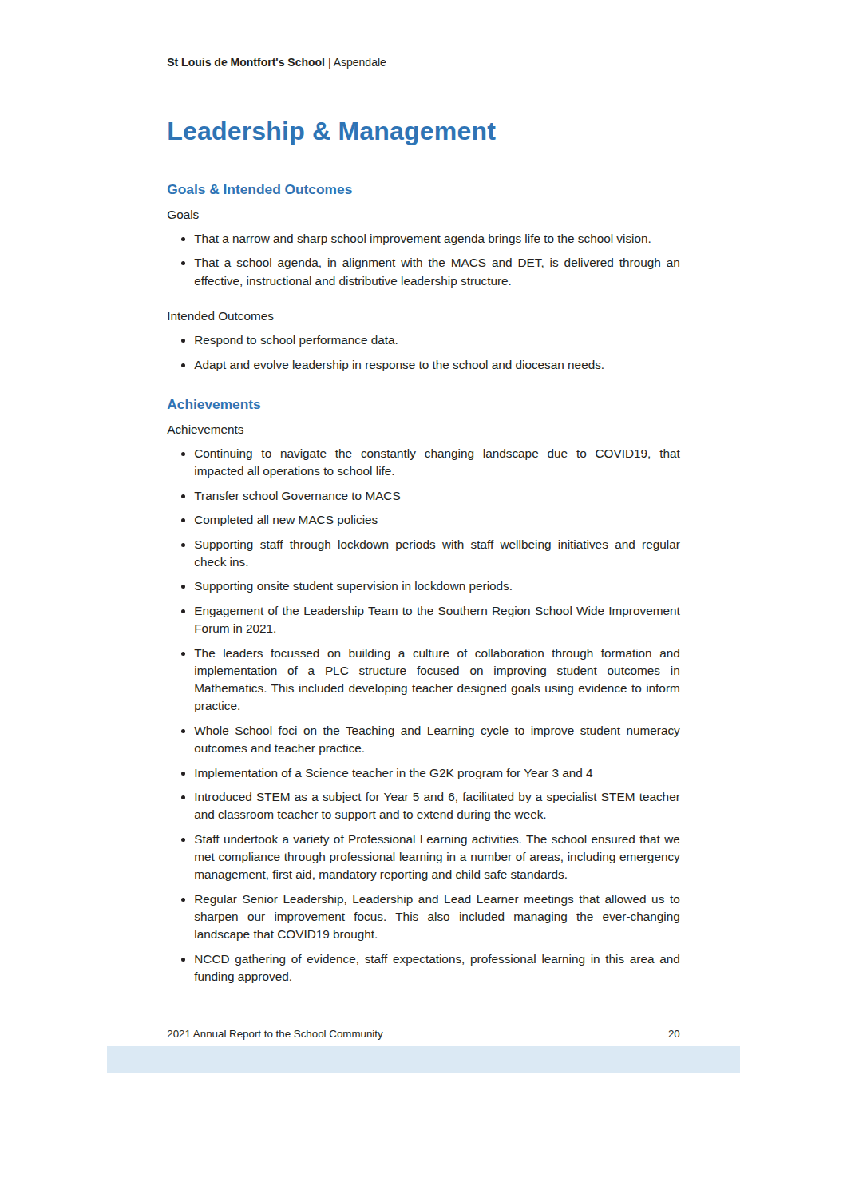St Louis de Montfort's School | Aspendale
Leadership & Management
Goals & Intended Outcomes
Goals
That a narrow and sharp school improvement agenda brings life to the school vision.
That a school agenda, in alignment with the MACS and DET, is delivered through an effective, instructional and distributive leadership structure.
Intended Outcomes
Respond to school performance data.
Adapt and evolve leadership in response to the school and diocesan needs.
Achievements
Achievements
Continuing to navigate the constantly changing landscape due to COVID19, that impacted all operations to school life.
Transfer school Governance to MACS
Completed all new MACS policies
Supporting staff through lockdown periods with staff wellbeing initiatives and regular check ins.
Supporting onsite student supervision in lockdown periods.
Engagement of the Leadership Team to the Southern Region School Wide Improvement Forum in 2021.
The leaders focussed on building a culture of collaboration through formation and implementation of a PLC structure focused on improving student outcomes in Mathematics. This included developing teacher designed goals using evidence to inform practice.
Whole School foci on the Teaching and Learning cycle to improve student numeracy outcomes and teacher practice.
Implementation of a Science teacher in the G2K program for Year 3 and 4
Introduced STEM as a subject for Year 5 and 6, facilitated by a specialist STEM teacher and classroom teacher to support and to extend during the week.
Staff undertook a variety of Professional Learning activities. The school ensured that we met compliance through professional learning in a number of areas, including emergency management, first aid, mandatory reporting and child safe standards.
Regular Senior Leadership, Leadership and Lead Learner meetings that allowed us to sharpen our improvement focus. This also included managing the ever-changing landscape that COVID19 brought.
NCCD gathering of evidence, staff expectations, professional learning in this area and funding approved.
2021 Annual Report to the School Community
20